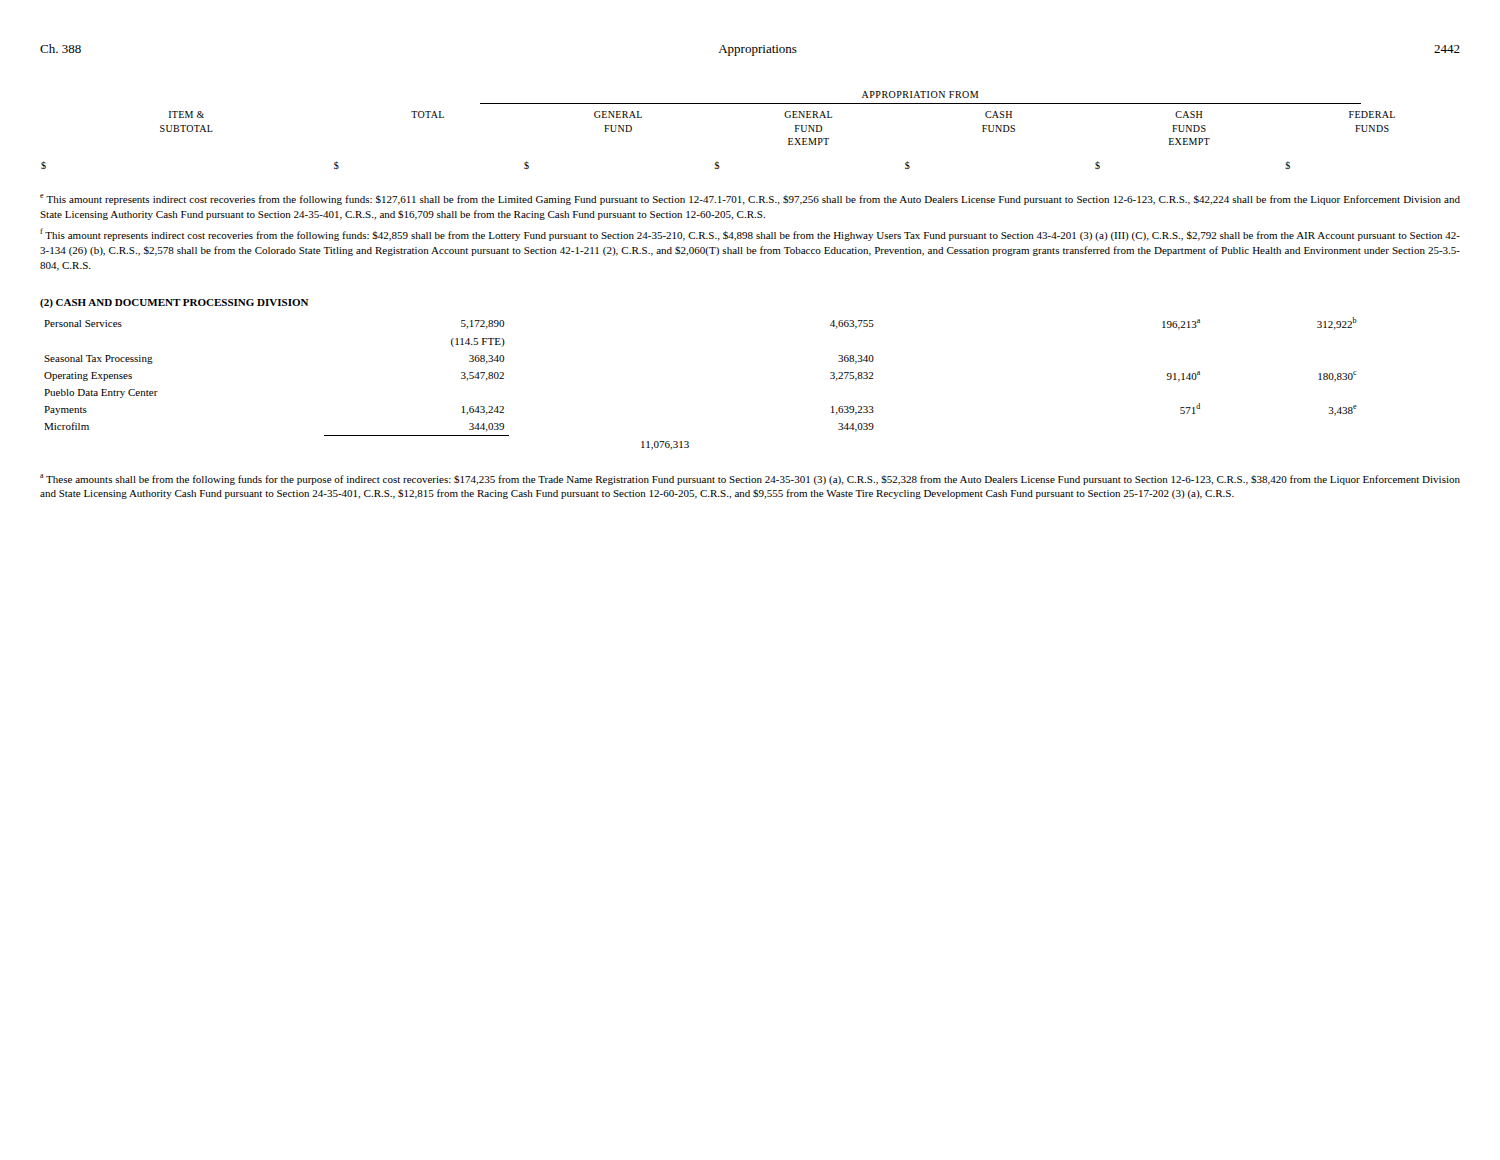Ch. 388
Appropriations
2442
APPROPRIATION FROM
| ITEM & SUBTOTAL | TOTAL | GENERAL FUND | GENERAL FUND EXEMPT | CASH FUNDS | CASH FUNDS EXEMPT | FEDERAL FUNDS |
| --- | --- | --- | --- | --- | --- | --- |
| $ | $ | $ | $ | $ | $ | $ |
e This amount represents indirect cost recoveries from the following funds: $127,611 shall be from the Limited Gaming Fund pursuant to Section 12-47.1-701, C.R.S., $97,256 shall be from the Auto Dealers License Fund pursuant to Section 12-6-123, C.R.S., $42,224 shall be from the Liquor Enforcement Division and State Licensing Authority Cash Fund pursuant to Section 24-35-401, C.R.S., and $16,709 shall be from the Racing Cash Fund pursuant to Section 12-60-205, C.R.S.
f This amount represents indirect cost recoveries from the following funds: $42,859 shall be from the Lottery Fund pursuant to Section 24-35-210, C.R.S., $4,898 shall be from the Highway Users Tax Fund pursuant to Section 43-4-201 (3) (a) (III) (C), C.R.S., $2,792 shall be from the AIR Account pursuant to Section 42-3-134 (26) (b), C.R.S., $2,578 shall be from the Colorado State Titling and Registration Account pursuant to Section 42-1-211 (2), C.R.S., and $2,060(T) shall be from Tobacco Education, Prevention, and Cessation program grants transferred from the Department of Public Health and Environment under Section 25-3.5-804, C.R.S.
(2) CASH AND DOCUMENT PROCESSING DIVISION
| Personal Services | 5,172,890 | | 4,663,755 | | 196,213 a | 312,922 b | |
| | (114.5 FTE) | | | | | | |
| Seasonal Tax Processing | 368,340 | | 368,340 | | | | |
| Operating Expenses | 3,547,802 | | 3,275,832 | | 91,140 a | 180,830 c | |
| Pueblo Data Entry Center | | | | | | | |
| Payments | 1,643,242 | | 1,639,233 | | 571 d | 3,438 e | |
| Microfilm | 344,039 | | 344,039 | | | | |
| | | 11,076,313 | | | | | |
a These amounts shall be from the following funds for the purpose of indirect cost recoveries: $174,235 from the Trade Name Registration Fund pursuant to Section 24-35-301 (3) (a), C.R.S., $52,328 from the Auto Dealers License Fund pursuant to Section 12-6-123, C.R.S., $38,420 from the Liquor Enforcement Division and State Licensing Authority Cash Fund pursuant to Section 24-35-401, C.R.S., $12,815 from the Racing Cash Fund pursuant to Section 12-60-205, C.R.S., and $9,555 from the Waste Tire Recycling Development Cash Fund pursuant to Section 25-17-202 (3) (a), C.R.S.